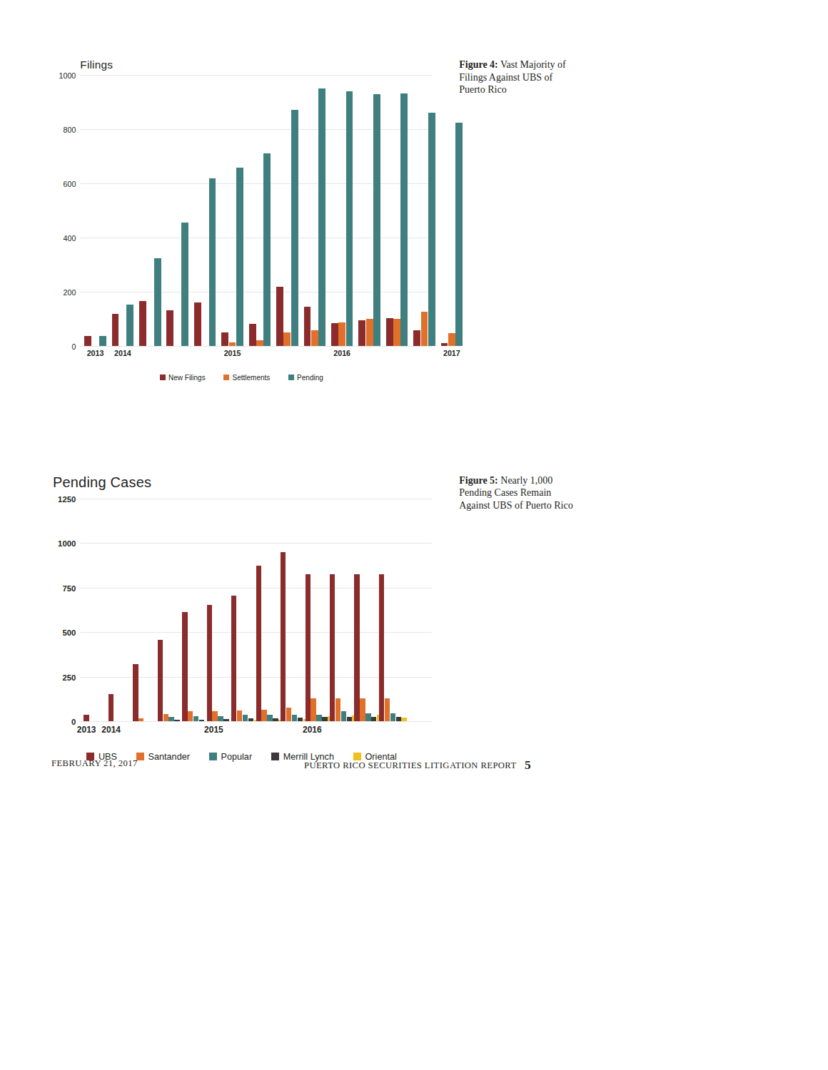Filings
1000
800
600
400
200
0
2013 2014 2015 2016 2017
New Filings Settlements Pending
Figure 4: Vast Majority of Filings Against UBS of Puerto Rico
Pending Cases
1250
1000
750
500
250
0
2013 2014 2015 2016
UBS Santander Popular Merrill Lynch Oriental
Figure 5: Nearly 1,000 Pending Cases Remain Against UBS of Puerto Rico
FEBRUARY 21, 2017 PUERTO RICO SECURITIES LITIGATION REPORT 5